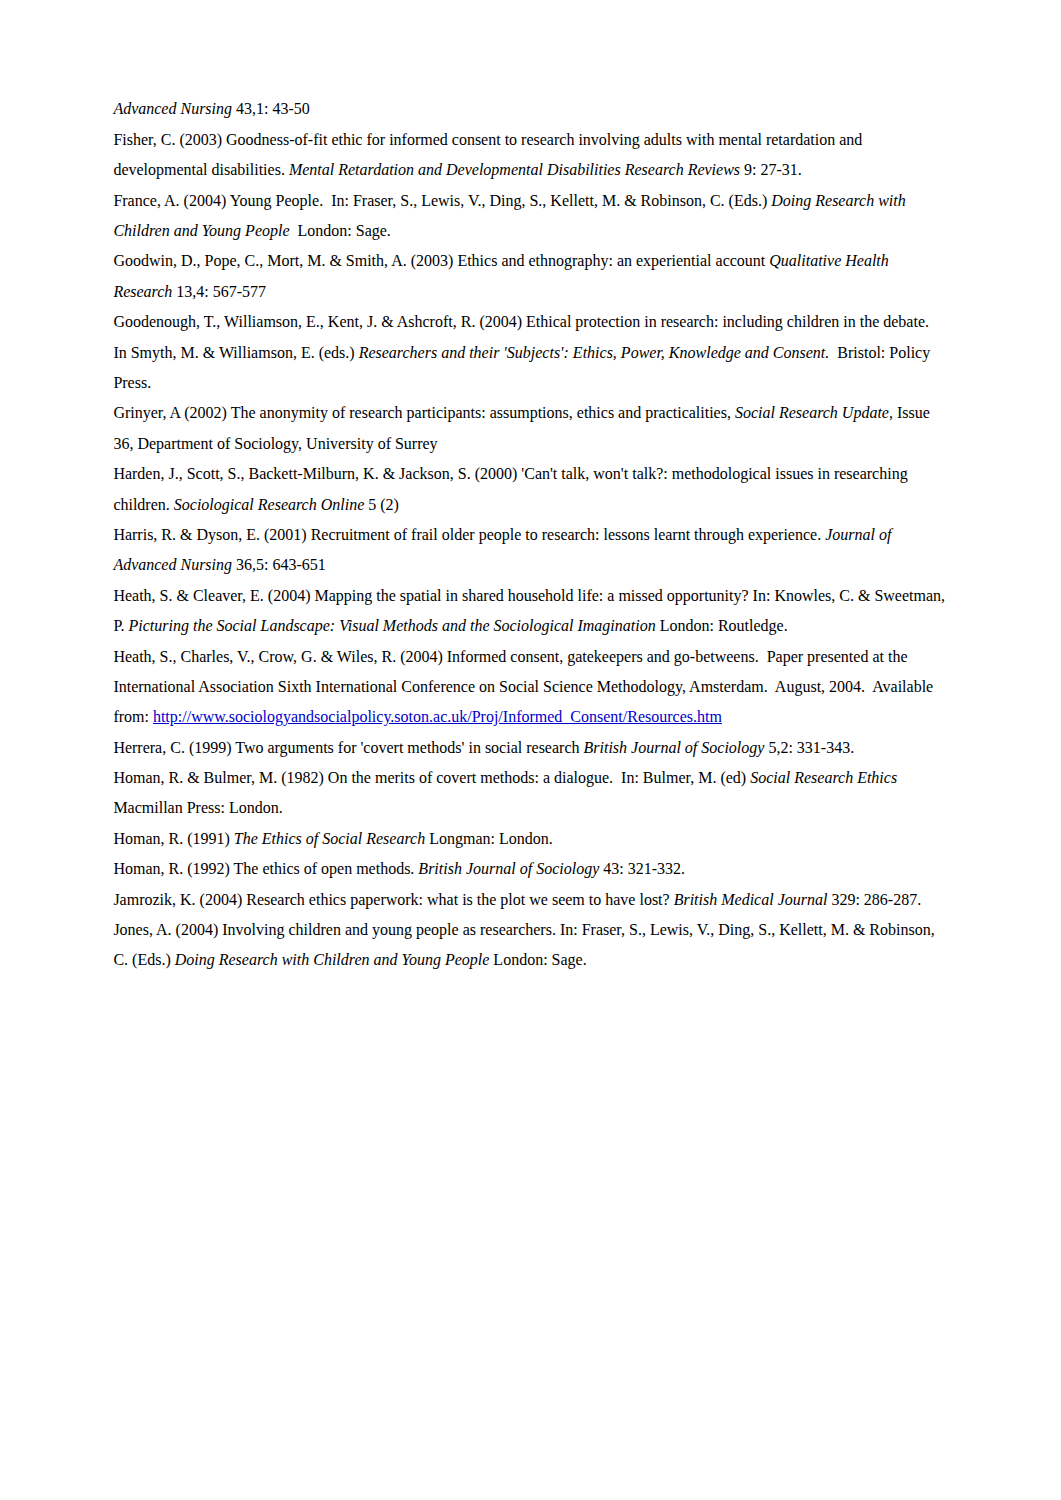Advanced Nursing 43,1: 43-50
Fisher, C. (2003) Goodness-of-fit ethic for informed consent to research involving adults with mental retardation and developmental disabilities. Mental Retardation and Developmental Disabilities Research Reviews 9: 27-31.
France, A. (2004) Young People. In: Fraser, S., Lewis, V., Ding, S., Kellett, M. & Robinson, C. (Eds.) Doing Research with Children and Young People London: Sage.
Goodwin, D., Pope, C., Mort, M. & Smith, A. (2003) Ethics and ethnography: an experiential account Qualitative Health Research 13,4: 567-577
Goodenough, T., Williamson, E., Kent, J. & Ashcroft, R. (2004) Ethical protection in research: including children in the debate. In Smyth, M. & Williamson, E. (eds.) Researchers and their 'Subjects': Ethics, Power, Knowledge and Consent. Bristol: Policy Press.
Grinyer, A (2002) The anonymity of research participants: assumptions, ethics and practicalities, Social Research Update, Issue 36, Department of Sociology, University of Surrey
Harden, J., Scott, S., Backett-Milburn, K. & Jackson, S. (2000) 'Can't talk, won't talk?: methodological issues in researching children. Sociological Research Online 5 (2)
Harris, R. & Dyson, E. (2001) Recruitment of frail older people to research: lessons learnt through experience. Journal of Advanced Nursing 36,5: 643-651
Heath, S. & Cleaver, E. (2004) Mapping the spatial in shared household life: a missed opportunity? In: Knowles, C. & Sweetman, P. Picturing the Social Landscape: Visual Methods and the Sociological Imagination London: Routledge.
Heath, S., Charles, V., Crow, G. & Wiles, R. (2004) Informed consent, gatekeepers and go-betweens. Paper presented at the International Association Sixth International Conference on Social Science Methodology, Amsterdam. August, 2004. Available from: http://www.sociologyandsocialpolicy.soton.ac.uk/Proj/Informed_Consent/Resources.htm
Herrera, C. (1999) Two arguments for 'covert methods' in social research British Journal of Sociology 5,2: 331-343.
Homan, R. & Bulmer, M. (1982) On the merits of covert methods: a dialogue. In: Bulmer, M. (ed) Social Research Ethics Macmillan Press: London.
Homan, R. (1991) The Ethics of Social Research Longman: London.
Homan, R. (1992) The ethics of open methods. British Journal of Sociology 43: 321-332.
Jamrozik, K. (2004) Research ethics paperwork: what is the plot we seem to have lost? British Medical Journal 329: 286-287.
Jones, A. (2004) Involving children and young people as researchers. In: Fraser, S., Lewis, V., Ding, S., Kellett, M. & Robinson, C. (Eds.) Doing Research with Children and Young People London: Sage.